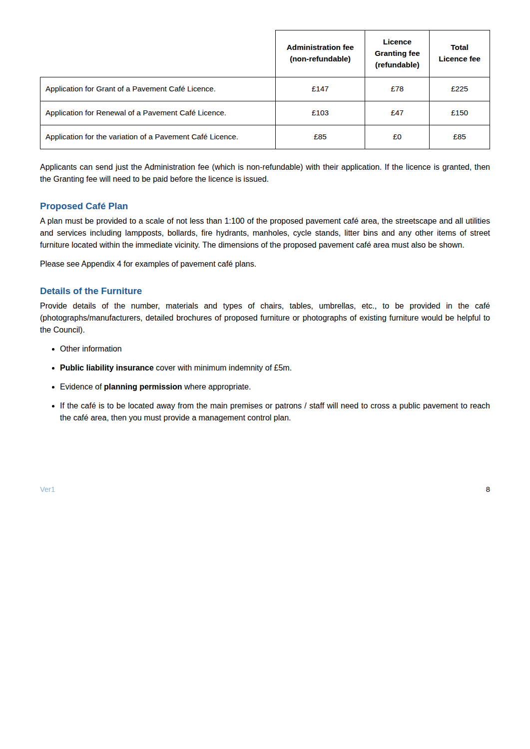| | Administration fee (non-refundable) | Licence Granting fee (refundable) | Total Licence fee |
| --- | --- | --- | --- |
| Application for Grant of a Pavement Café Licence. | £147 | £78 | £225 |
| Application for Renewal of a Pavement Café Licence. | £103 | £47 | £150 |
| Application for the variation of a Pavement Café Licence. | £85 | £0 | £85 |
Applicants can send just the Administration fee (which is non-refundable) with their application. If the licence is granted, then the Granting fee will need to be paid before the licence is issued.
Proposed Café Plan
A plan must be provided to a scale of not less than 1:100 of the proposed pavement café area, the streetscape and all utilities and services including lampposts, bollards, fire hydrants, manholes, cycle stands, litter bins and any other items of street furniture located within the immediate vicinity. The dimensions of the proposed pavement café area must also be shown.
Please see Appendix 4 for examples of pavement café plans.
Details of the Furniture
Provide details of the number, materials and types of chairs, tables, umbrellas, etc., to be provided in the café (photographs/manufacturers, detailed brochures of proposed furniture or photographs of existing furniture would be helpful to the Council).
Other information
Public liability insurance cover with minimum indemnity of £5m.
Evidence of planning permission where appropriate.
If the café is to be located away from the main premises or patrons / staff will need to cross a public pavement to reach the café area, then you must provide a management control plan.
Ver1 8